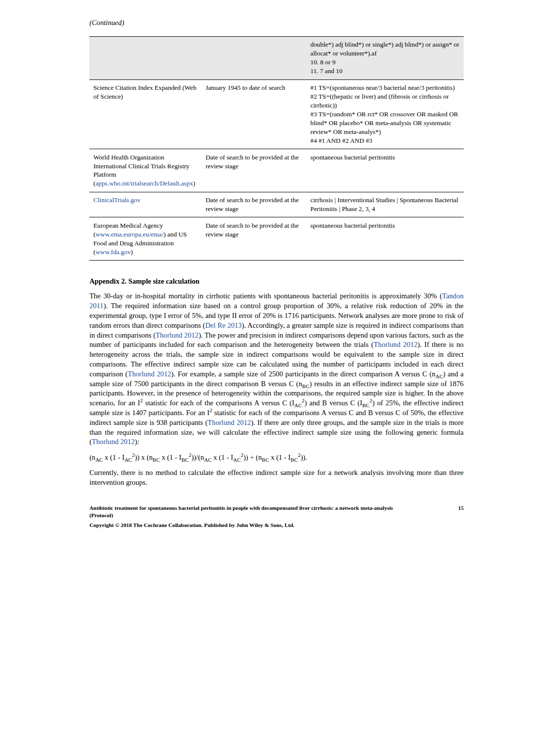(Continued)
| | | double*) adj blind*) or single*) adj blind*) or assign* or allocat* or volunteer*).af 10. 8 or 9 11. 7 and 10 |
| Science Citation Index Expanded (Web of Science) | January 1945 to date of search | #1 TS=(spontaneous near/3 bacterial near/3 peritonitis) #2 TS=((hepatic or liver) and (fibrosis or cirrhosis or cirrhotic)) #3 TS=(random* OR rct* OR crossover OR masked OR blind* OR placebo* OR meta-analysis OR systematic review* OR meta-analys*) #4 #1 AND #2 AND #3 |
| World Health Organization International Clinical Trials Registry Platform ( apps.who.int/trialsearch/Default.aspx ) | Date of search to be provided at the review stage | spontaneous bacterial peritonitis |
| ClinicalTrials.gov | Date of search to be provided at the review stage | cirrhosis / Interventional Studies / Spontaneous Bacterial Peritonitis / Phase 2, 3, 4 |
| European Medical Agency ( www.ema.europa.eu/ema/ ) and US Food and Drug Administration ( www.fda.gov ) | Date of search to be provided at the review stage | spontaneous bacterial peritonitis |
Appendix 2. Sample size calculation
The 30-day or in-hospital mortality in cirrhotic patients with spontaneous bacterial peritonitis is approximately 30% (Tandon 2011). The required information size based on a control group proportion of 30%, a relative risk reduction of 20% in the experimental group, type I error of 5%, and type II error of 20% is 1716 participants. Network analyses are more prone to risk of random errors than direct comparisons (Del Re 2013). Accordingly, a greater sample size is required in indirect comparisons than in direct comparisons (Thorlund 2012). The power and precision in indirect comparisons depend upon various factors, such as the number of participants included for each comparison and the heterogeneity between the trials (Thorlund 2012). If there is no heterogeneity across the trials, the sample size in indirect comparisons would be equivalent to the sample size in direct comparisons. The effective indirect sample size can be calculated using the number of participants included in each direct comparison (Thorlund 2012). For example, a sample size of 2500 participants in the direct comparison A versus C (nAC) and a sample size of 7500 participants in the direct comparison B versus C (nBC) results in an effective indirect sample size of 1876 participants. However, in the presence of heterogeneity within the comparisons, the required sample size is higher. In the above scenario, for an I2 statistic for each of the comparisons A versus C (IAC2) and B versus C (IBC2) of 25%, the effective indirect sample size is 1407 participants. For an I2 statistic for each of the comparisons A versus C and B versus C of 50%, the effective indirect sample size is 938 participants (Thorlund 2012). If there are only three groups, and the sample size in the trials is more than the required information size, we will calculate the effective indirect sample size using the following generic formula (Thorlund 2012):
(nAC x (1 - IAC2)) x (nBC x (1 - IBC2))/(nAC x (1 - IAC2)) + (nBC x (1 - IBC2)).
Currently, there is no method to calculate the effective indirect sample size for a network analysis involving more than three intervention groups.
Antibiotic treatment for spontaneous bacterial peritonitis in people with decompensated liver cirrhosis: a network meta-analysis (Protocol) 15
Copyright © 2018 The Cochrane Collaboration. Published by John Wiley & Sons, Ltd.